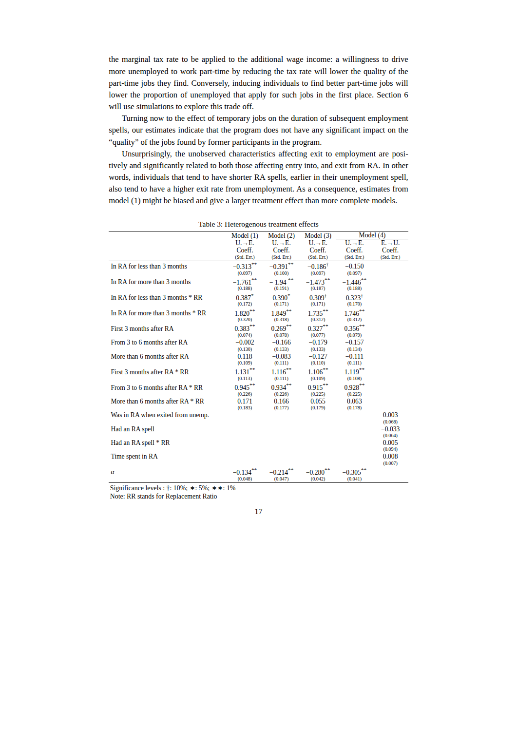the marginal tax rate to be applied to the additional wage income: a willingness to drive more unemployed to work part-time by reducing the tax rate will lower the quality of the part-time jobs they find. Conversely, inducing individuals to find better part-time jobs will lower the proportion of unemployed that apply for such jobs in the first place. Section 6 will use simulations to explore this trade off.
Turning now to the effect of temporary jobs on the duration of subsequent employment spells, our estimates indicate that the program does not have any significant impact on the “quality” of the jobs found by former participants in the program.
Unsurprisingly, the unobserved characteristics affecting exit to employment are positively and significantly related to both those affecting entry into, and exit from RA. In other words, individuals that tend to have shorter RA spells, earlier in their unemployment spell, also tend to have a higher exit rate from unemployment. As a consequence, estimates from model (1) might be biased and give a larger treatment effect than more complete models.
Table 3: Heterogenous treatment effects
| | Model (1) | Model (2) | Model (3) | Model (4) |
| | U.→E. | U.→E. | U.→E. | U.→E. | E.→U. |
| | Coeff. | Coeff. | Coeff. | Coeff. | Coeff. |
| | (Std. Err.) | (Std. Err.) | (Std. Err.) | (Std. Err.) | (Std. Err.) |
| In RA for less than 3 months | −0.313 ** | −0.391 ** | −0.186 † | −0.150 | |
| | (0.097) | (0.100) | (0.097) | (0.097) | |
| In RA for more than 3 months | −1.761 ** | − 1.94 ** | −1.473 ** | −1.446 ** | |
| | (0.188) | (0.191) | (0.187) | (0.188) | |
| In RA for less than 3 months * RR | 0.387 * | 0.390 * | 0.309 † | 0.323 † | |
| | (0.172) | (0.171) | (0.171) | (0.170) | |
| In RA for more than 3 months * RR | 1.820 ** | 1.849 ** | 1.735 ** | 1.746 ** | |
| | (0.320) | (0.318) | (0.312) | (0.312) | |
| First 3 months after RA | 0.383 ** | 0.269 ** | 0.327 ** | 0.356 ** | |
| | (0.074) | (0.078) | (0.077) | (0.079) | |
| From 3 to 6 months after RA | −0.002 | −0.166 | −0.179 | −0.157 | |
| | (0.130) | (0.133) | (0.133) | (0.134) | |
| More than 6 months after RA | 0.118 | −0.083 | −0.127 | −0.111 | |
| | (0.109) | (0.111) | (0.110) | (0.111) | |
| First 3 months after RA * RR | 1.131 ** | 1.116 ** | 1.106 ** | 1.119 ** | |
| | (0.113) | (0.111) | (0.109) | (0.108) | |
| From 3 to 6 months after RA * RR | 0.945 ** | 0.934 ** | 0.915 ** | 0.928 ** | |
| | (0.226) | (0.226) | (0.225) | (0.225) | |
| More than 6 months after RA * RR | 0.171 | 0.166 | 0.055 | 0.063 | |
| | (0.183) | (0.177) | (0.179) | (0.178) | |
| Was in RA when exited from unemp. | | | | | 0.003 |
| | | | | | (0.068) |
| Had an RA spell | | | | | −0.033 |
| | | | | | (0.064) |
| Had an RA spell * RR | | | | | 0.005 |
| | | | | | (0.094) |
| Time spent in RA | | | | | 0.008 |
| | | | | | (0.007) |
| α | −0.134 ** | −0.214 ** | −0.280 ** | −0.305 ** | |
| | (0.048) | (0.047) | (0.042) | (0.041) | |
Significance levels : †: 10%; ∗: 5%; ∗∗: 1%
Note: RR stands for Replacement Ratio
17